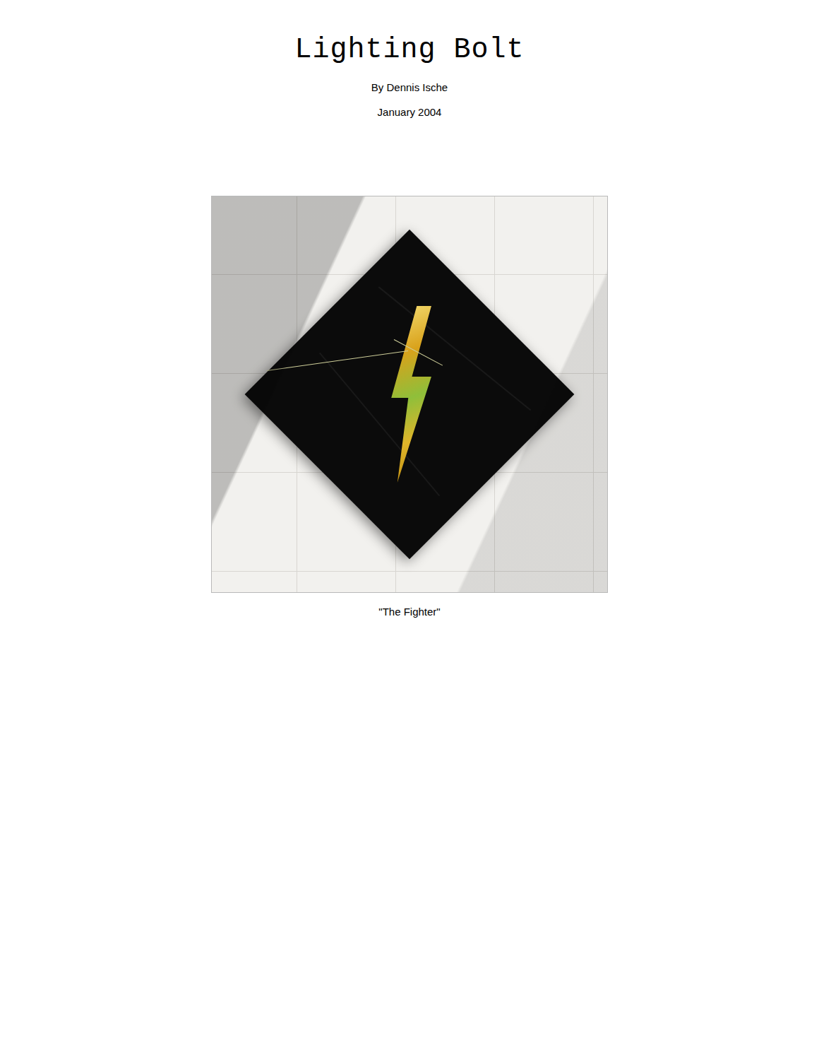Lighting Bolt
By Dennis Ische
January 2004
"The Fighter"